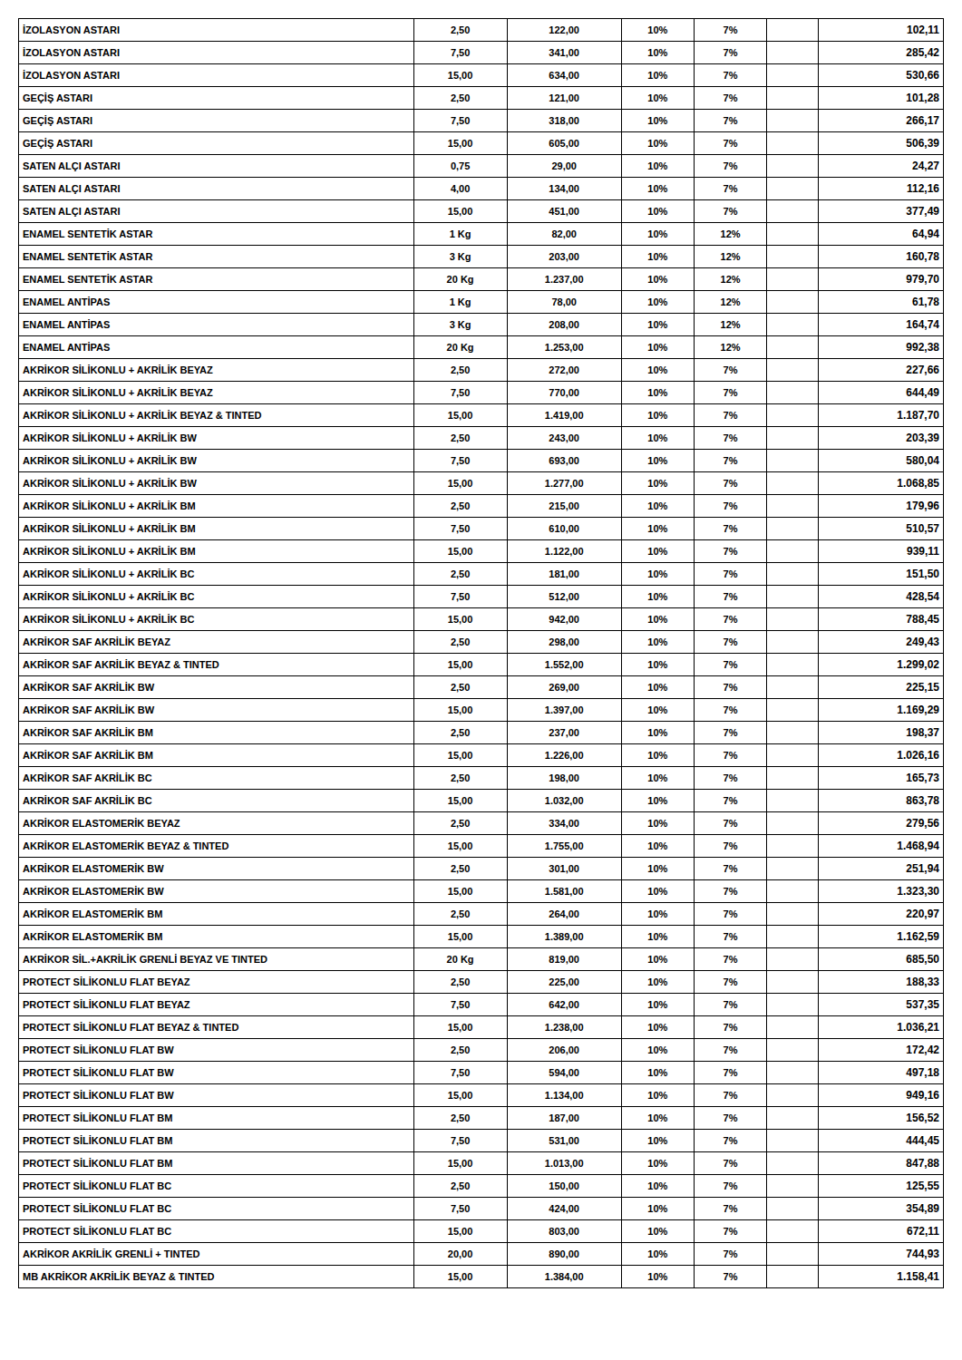| İZOLASYON ASTARI | 2,50 | 122,00 | 10% | 7% | | 102,11 |
| İZOLASYON ASTARI | 7,50 | 341,00 | 10% | 7% | | 285,42 |
| İZOLASYON ASTARI | 15,00 | 634,00 | 10% | 7% | | 530,66 |
| GEÇİŞ ASTARI | 2,50 | 121,00 | 10% | 7% | | 101,28 |
| GEÇİŞ ASTARI | 7,50 | 318,00 | 10% | 7% | | 266,17 |
| GEÇİŞ ASTARI | 15,00 | 605,00 | 10% | 7% | | 506,39 |
| SATEN ALÇI ASTARI | 0,75 | 29,00 | 10% | 7% | | 24,27 |
| SATEN ALÇI ASTARI | 4,00 | 134,00 | 10% | 7% | | 112,16 |
| SATEN ALÇI ASTARI | 15,00 | 451,00 | 10% | 7% | | 377,49 |
| ENAMEL SENTETİK ASTAR | 1 Kg | 82,00 | 10% | 12% | | 64,94 |
| ENAMEL SENTETİK ASTAR | 3 Kg | 203,00 | 10% | 12% | | 160,78 |
| ENAMEL SENTETİK ASTAR | 20 Kg | 1.237,00 | 10% | 12% | | 979,70 |
| ENAMEL ANTİPAS | 1 Kg | 78,00 | 10% | 12% | | 61,78 |
| ENAMEL ANTİPAS | 3 Kg | 208,00 | 10% | 12% | | 164,74 |
| ENAMEL ANTİPAS | 20 Kg | 1.253,00 | 10% | 12% | | 992,38 |
| AKRİKOR SİLİKONLU + AKRİLİK BEYAZ | 2,50 | 272,00 | 10% | 7% | | 227,66 |
| AKRİKOR SİLİKONLU + AKRİLİK BEYAZ | 7,50 | 770,00 | 10% | 7% | | 644,49 |
| AKRİKOR SİLİKONLU + AKRİLİK BEYAZ & TINTED | 15,00 | 1.419,00 | 10% | 7% | | 1.187,70 |
| AKRİKOR SİLİKONLU + AKRİLİK BW | 2,50 | 243,00 | 10% | 7% | | 203,39 |
| AKRİKOR SİLİKONLU + AKRİLİK BW | 7,50 | 693,00 | 10% | 7% | | 580,04 |
| AKRİKOR SİLİKONLU + AKRİLİK BW | 15,00 | 1.277,00 | 10% | 7% | | 1.068,85 |
| AKRİKOR SİLİKONLU + AKRİLİK BM | 2,50 | 215,00 | 10% | 7% | | 179,96 |
| AKRİKOR SİLİKONLU + AKRİLİK BM | 7,50 | 610,00 | 10% | 7% | | 510,57 |
| AKRİKOR SİLİKONLU + AKRİLİK BM | 15,00 | 1.122,00 | 10% | 7% | | 939,11 |
| AKRİKOR SİLİKONLU + AKRİLİK BC | 2,50 | 181,00 | 10% | 7% | | 151,50 |
| AKRİKOR SİLİKONLU + AKRİLİK BC | 7,50 | 512,00 | 10% | 7% | | 428,54 |
| AKRİKOR SİLİKONLU + AKRİLİK BC | 15,00 | 942,00 | 10% | 7% | | 788,45 |
| AKRİKOR SAF AKRİLİK BEYAZ | 2,50 | 298,00 | 10% | 7% | | 249,43 |
| AKRİKOR SAF AKRİLİK BEYAZ & TINTED | 15,00 | 1.552,00 | 10% | 7% | | 1.299,02 |
| AKRİKOR SAF AKRİLİK BW | 2,50 | 269,00 | 10% | 7% | | 225,15 |
| AKRİKOR SAF AKRİLİK BW | 15,00 | 1.397,00 | 10% | 7% | | 1.169,29 |
| AKRİKOR SAF AKRİLİK BM | 2,50 | 237,00 | 10% | 7% | | 198,37 |
| AKRİKOR SAF AKRİLİK BM | 15,00 | 1.226,00 | 10% | 7% | | 1.026,16 |
| AKRİKOR SAF AKRİLİK BC | 2,50 | 198,00 | 10% | 7% | | 165,73 |
| AKRİKOR SAF AKRİLİK BC | 15,00 | 1.032,00 | 10% | 7% | | 863,78 |
| AKRİKOR ELASTOMERİK BEYAZ | 2,50 | 334,00 | 10% | 7% | | 279,56 |
| AKRİKOR ELASTOMERİK BEYAZ & TINTED | 15,00 | 1.755,00 | 10% | 7% | | 1.468,94 |
| AKRİKOR ELASTOMERİK BW | 2,50 | 301,00 | 10% | 7% | | 251,94 |
| AKRİKOR ELASTOMERİK BW | 15,00 | 1.581,00 | 10% | 7% | | 1.323,30 |
| AKRİKOR ELASTOMERİK BM | 2,50 | 264,00 | 10% | 7% | | 220,97 |
| AKRİKOR ELASTOMERİK BM | 15,00 | 1.389,00 | 10% | 7% | | 1.162,59 |
| AKRİKOR SİL.+AKRİLİK GRENLİ BEYAZ VE TINTED | 20 Kg | 819,00 | 10% | 7% | | 685,50 |
| PROTECT SİLİKONLU FLAT BEYAZ | 2,50 | 225,00 | 10% | 7% | | 188,33 |
| PROTECT SİLİKONLU FLAT BEYAZ | 7,50 | 642,00 | 10% | 7% | | 537,35 |
| PROTECT SİLİKONLU FLAT BEYAZ & TINTED | 15,00 | 1.238,00 | 10% | 7% | | 1.036,21 |
| PROTECT SİLİKONLU FLAT BW | 2,50 | 206,00 | 10% | 7% | | 172,42 |
| PROTECT SİLİKONLU FLAT BW | 7,50 | 594,00 | 10% | 7% | | 497,18 |
| PROTECT SİLİKONLU FLAT BW | 15,00 | 1.134,00 | 10% | 7% | | 949,16 |
| PROTECT SİLİKONLU FLAT BM | 2,50 | 187,00 | 10% | 7% | | 156,52 |
| PROTECT SİLİKONLU FLAT BM | 7,50 | 531,00 | 10% | 7% | | 444,45 |
| PROTECT SİLİKONLU FLAT BM | 15,00 | 1.013,00 | 10% | 7% | | 847,88 |
| PROTECT SİLİKONLU FLAT BC | 2,50 | 150,00 | 10% | 7% | | 125,55 |
| PROTECT SİLİKONLU FLAT BC | 7,50 | 424,00 | 10% | 7% | | 354,89 |
| PROTECT SİLİKONLU FLAT BC | 15,00 | 803,00 | 10% | 7% | | 672,11 |
| AKRİKOR AKRİLİK GRENLİ + TINTED | 20,00 | 890,00 | 10% | 7% | | 744,93 |
| MB AKRİKOR AKRİLİK BEYAZ & TINTED | 15,00 | 1.384,00 | 10% | 7% | | 1.158,41 |